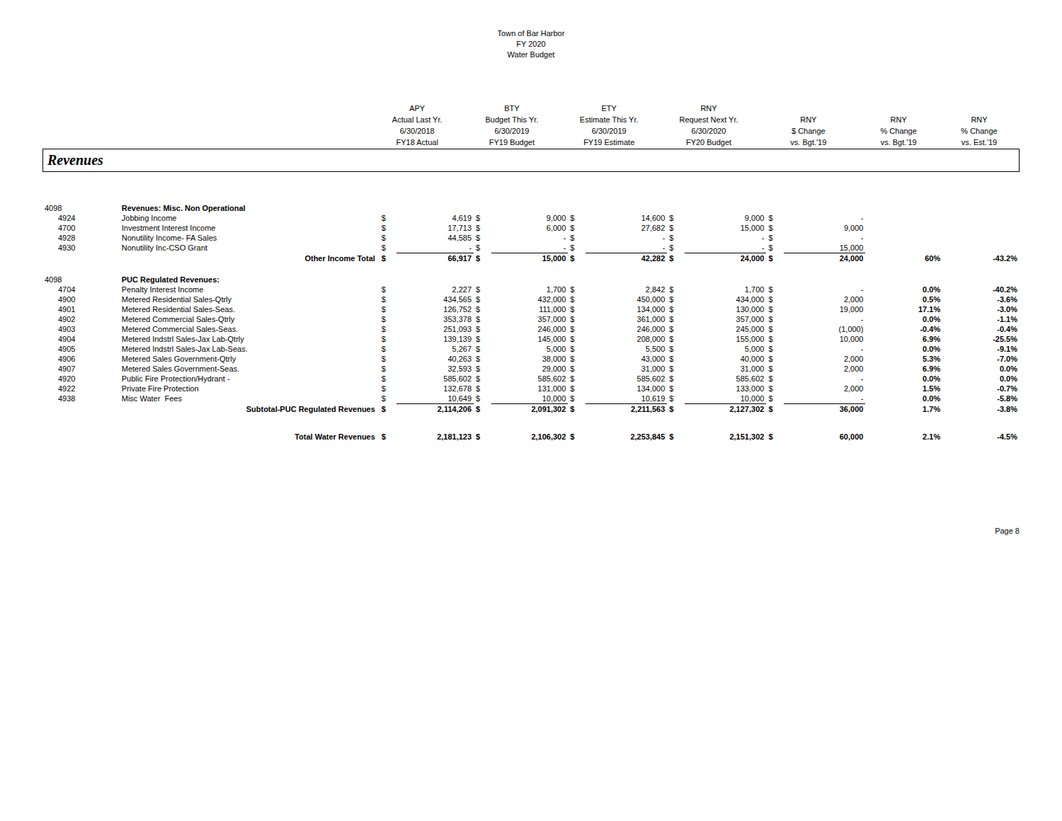Town of Bar Harbor
FY 2020
Water Budget
| | | APY | BTY | ETY | RNY | | | |
| --- | --- | --- | --- | --- | --- | --- | --- | --- |
| | | Actual Last Yr. | Budget This Yr. | Estimate This Yr. | Request Next Yr. | RNY | RNY | RNY |
| | | 6/30/2018 | 6/30/2019 | 6/30/2019 | 6/30/2020 | $ Change | % Change | % Change |
| | | FY18 Actual | FY19 Budget | FY19 Estimate | FY20 Budget | vs. Bgt.'19 | vs. Bgt.'19 | vs. Est.'19 |
Revenues
| 4098 | Revenues: Misc. Non Operational | |
| 4924 | Jobbing Income | $ | 4,619 | $ | 9,000 | $ | 14,600 | $ | 9,000 | $ | - | | |
| 4700 | Investment Interest Income | $ | 17,713 | $ | 6,000 | $ | 27,682 | $ | 15,000 | $ | 9,000 | | |
| 4928 | Nonutility Income- FA Sales | $ | 44,585 | $ | - | $ | - | $ | - | $ | - | | |
| 4930 | Nonutility Inc-CSO Grant | $ | - | $ | - | $ | - | $ | - | $ | 15,000 | | |
| | Other Income Total | $ | 66,917 | $ | 15,000 | $ | 42,282 | $ | 24,000 | $ | 24,000 | 60% | -43.2% |
| 4098 | PUC Regulated Revenues: | |
| 4704 | Penalty Interest Income | $ | 2,227 | $ | 1,700 | $ | 2,842 | $ | 1,700 | $ | - | 0.0% | -40.2% |
| 4900 | Metered Residential Sales-Qtrly | $ | 434,565 | $ | 432,000 | $ | 450,000 | $ | 434,000 | $ | 2,000 | 0.5% | -3.6% |
| 4901 | Metered Residential Sales-Seas. | $ | 126,752 | $ | 111,000 | $ | 134,000 | $ | 130,000 | $ | 19,000 | 17.1% | -3.0% |
| 4902 | Metered Commercial Sales-Qtrly | $ | 353,378 | $ | 357,000 | $ | 361,000 | $ | 357,000 | $ | - | 0.0% | -1.1% |
| 4903 | Metered Commercial Sales-Seas. | $ | 251,093 | $ | 246,000 | $ | 246,000 | $ | 245,000 | $ | (1,000) | -0.4% | -0.4% |
| 4904 | Metered Indstrl Sales-Jax Lab-Qtrly | $ | 139,139 | $ | 145,000 | $ | 208,000 | $ | 155,000 | $ | 10,000 | 6.9% | -25.5% |
| 4905 | Metered Indstrl Sales-Jax Lab-Seas. | $ | 5,267 | $ | 5,000 | $ | 5,500 | $ | 5,000 | $ | - | 0.0% | -9.1% |
| 4906 | Metered Sales Government-Qtrly | $ | 40,263 | $ | 38,000 | $ | 43,000 | $ | 40,000 | $ | 2,000 | 5.3% | -7.0% |
| 4907 | Metered Sales Government-Seas. | $ | 32,593 | $ | 29,000 | $ | 31,000 | $ | 31,000 | $ | 2,000 | 6.9% | 0.0% |
| 4920 | Public Fire Protection/Hydrant - | $ | 585,602 | $ | 585,602 | $ | 585,602 | $ | 585,602 | $ | - | 0.0% | 0.0% |
| 4922 | Private Fire Protection | $ | 132,678 | $ | 131,000 | $ | 134,000 | $ | 133,000 | $ | 2,000 | 1.5% | -0.7% |
| 4938 | Misc Water Fees | $ | 10,649 | $ | 10,000 | $ | 10,619 | $ | 10,000 | $ | - | 0.0% | -5.8% |
| | Subtotal-PUC Regulated Revenues | $ | 2,114,206 | $ | 2,091,302 | $ | 2,211,563 | $ | 2,127,302 | $ | 36,000 | 1.7% | -3.8% |
| | Total Water Revenues | $ | 2,181,123 | $ | 2,106,302 | $ | 2,253,845 | $ | 2,151,302 | $ | 60,000 | 2.1% | -4.5% |
Page 8